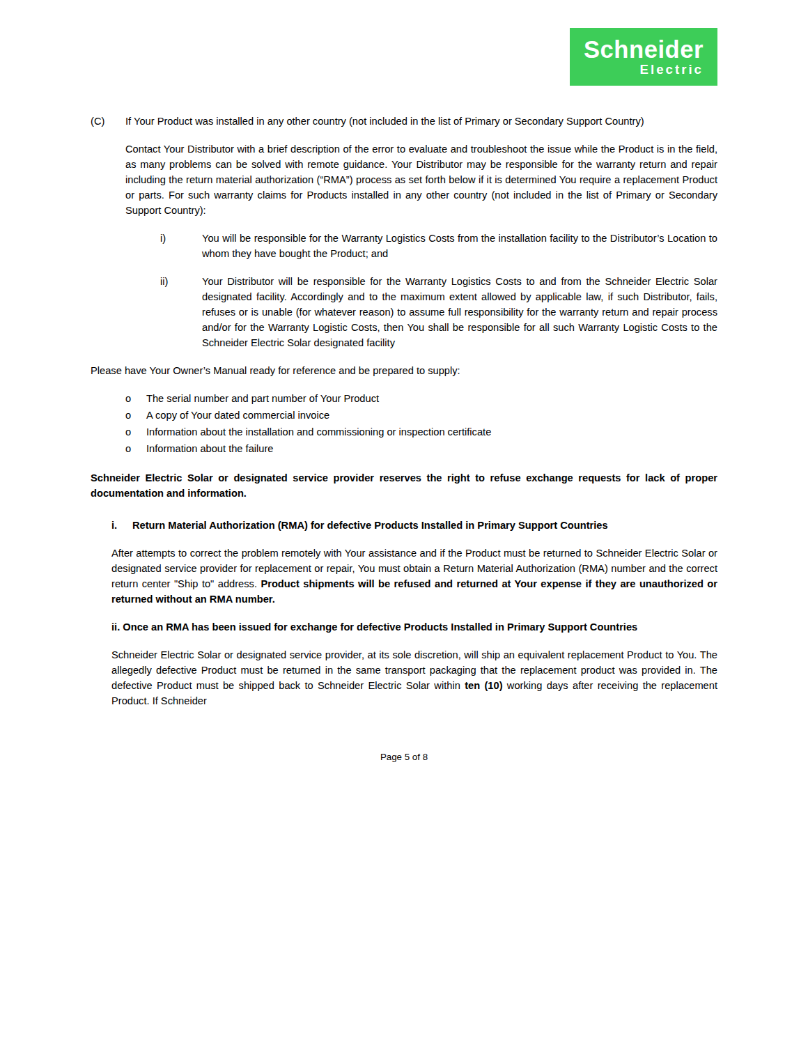Schneider Electric
(C)
If Your Product was installed in any other country (not included in the list of Primary or Secondary Support Country)
Contact Your Distributor with a brief description of the error to evaluate and troubleshoot the issue while the Product is in the field, as many problems can be solved with remote guidance. Your Distributor may be responsible for the warranty return and repair including the return material authorization (“RMA”) process as set forth below if it is determined You require a replacement Product or parts. For such warranty claims for Products installed in any other country (not included in the list of Primary or Secondary Support Country):
i)
You will be responsible for the Warranty Logistics Costs from the installation facility to the Distributor’s Location to whom they have bought the Product; and
ii)
Your Distributor will be responsible for the Warranty Logistics Costs to and from the Schneider Electric Solar designated facility. Accordingly and to the maximum extent allowed by applicable law, if such Distributor, fails, refuses or is unable (for whatever reason) to assume full responsibility for the warranty return and repair process and/or for the Warranty Logistic Costs, then You shall be responsible for all such Warranty Logistic Costs to the Schneider Electric Solar designated facility
Please have Your Owner’s Manual ready for reference and be prepared to supply:
The serial number and part number of Your Product
A copy of Your dated commercial invoice
Information about the installation and commissioning or inspection certificate
Information about the failure
Schneider Electric Solar or designated service provider reserves the right to refuse exchange requests for lack of proper documentation and information.
i.
Return Material Authorization (RMA) for defective Products Installed in Primary Support Countries
After attempts to correct the problem remotely with Your assistance and if the Product must be returned to Schneider Electric Solar or designated service provider for replacement or repair, You must obtain a Return Material Authorization (RMA) number and the correct return center "Ship to" address. Product shipments will be refused and returned at Your expense if they are unauthorized or returned without an RMA number.
ii. Once an RMA has been issued for exchange for defective Products Installed in Primary Support Countries
Schneider Electric Solar or designated service provider, at its sole discretion, will ship an equivalent replacement Product to You. The allegedly defective Product must be returned in the same transport packaging that the replacement product was provided in. The defective Product must be shipped back to Schneider Electric Solar within ten (10) working days after receiving the replacement Product. If Schneider
Page 5 of 8